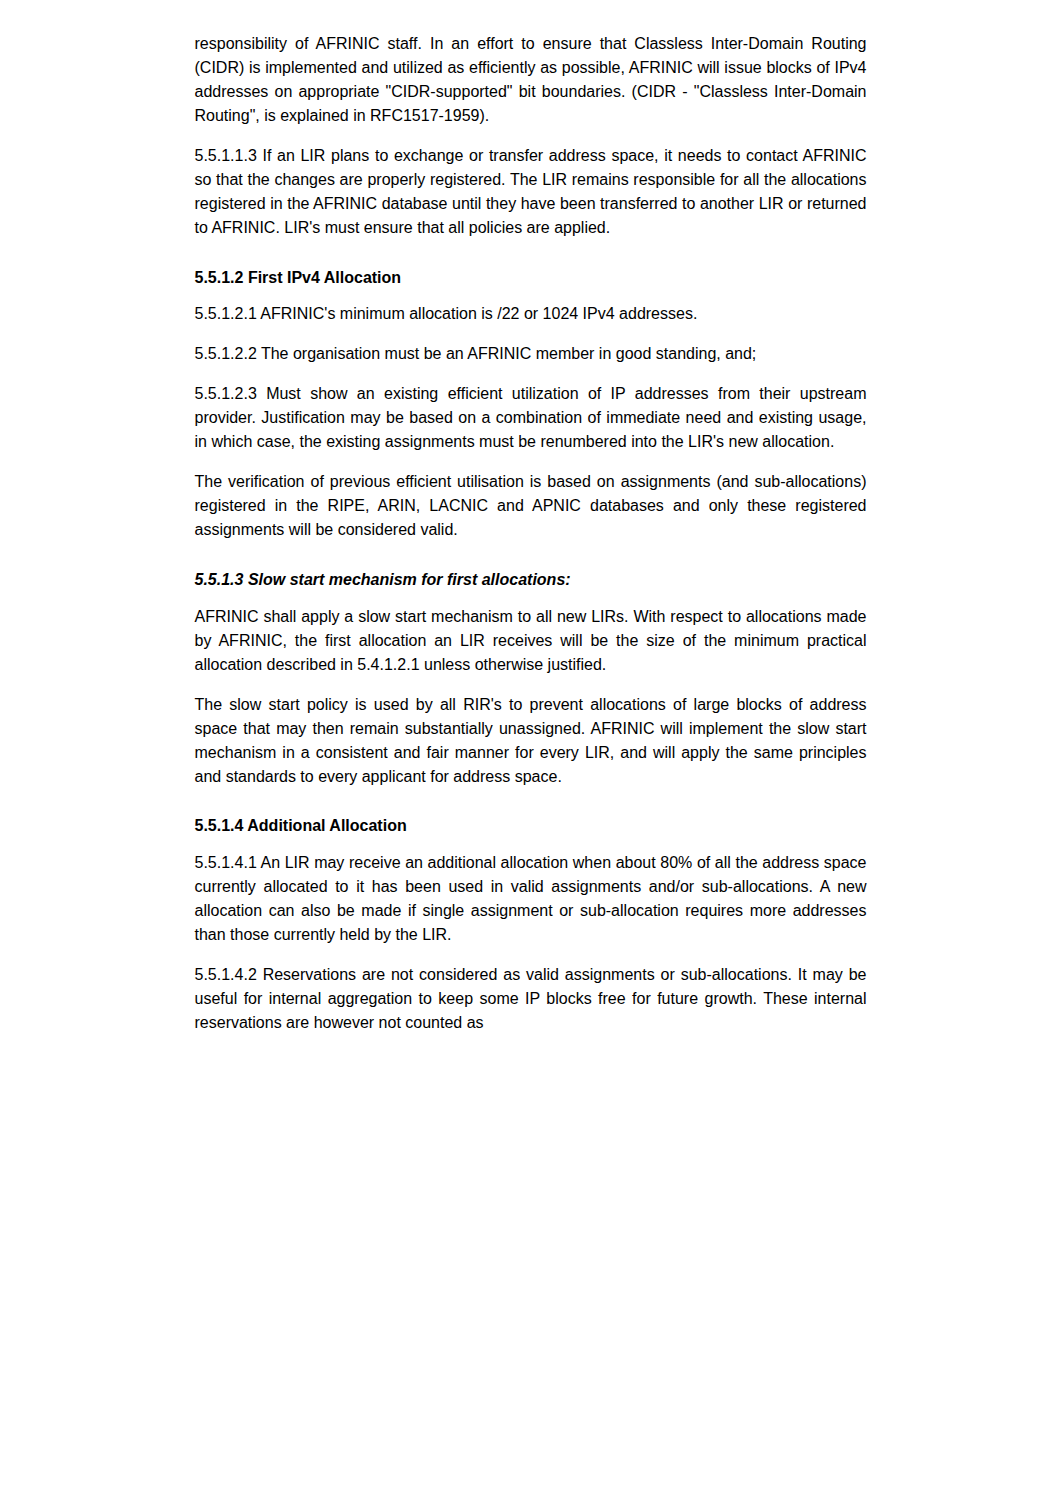responsibility of AFRINIC staff. In an effort to ensure that Classless Inter-Domain Routing (CIDR) is implemented and utilized as efficiently as possible, AFRINIC will issue blocks of IPv4 addresses on appropriate "CIDR-supported" bit boundaries. (CIDR - "Classless Inter-Domain Routing", is explained in RFC1517-1959).
5.5.1.1.3 If an LIR plans to exchange or transfer address space, it needs to contact AFRINIC so that the changes are properly registered. The LIR remains responsible for all the allocations registered in the AFRINIC database until they have been transferred to another LIR or returned to AFRINIC. LIR's must ensure that all policies are applied.
5.5.1.2 First IPv4 Allocation
5.5.1.2.1 AFRINIC's minimum allocation is /22 or 1024 IPv4 addresses.
5.5.1.2.2 The organisation must be an AFRINIC member in good standing, and;
5.5.1.2.3 Must show an existing efficient utilization of IP addresses from their upstream provider. Justification may be based on a combination of immediate need and existing usage, in which case, the existing assignments must be renumbered into the LIR's new allocation.
The verification of previous efficient utilisation is based on assignments (and sub-allocations) registered in the RIPE, ARIN, LACNIC and APNIC databases and only these registered assignments will be considered valid.
5.5.1.3 Slow start mechanism for first allocations:
AFRINIC shall apply a slow start mechanism to all new LIRs. With respect to allocations made by AFRINIC, the first allocation an LIR receives will be the size of the minimum practical allocation described in 5.4.1.2.1 unless otherwise justified.
The slow start policy is used by all RIR's to prevent allocations of large blocks of address space that may then remain substantially unassigned. AFRINIC will implement the slow start mechanism in a consistent and fair manner for every LIR, and will apply the same principles and standards to every applicant for address space.
5.5.1.4 Additional Allocation
5.5.1.4.1 An LIR may receive an additional allocation when about 80% of all the address space currently allocated to it has been used in valid assignments and/or sub-allocations. A new allocation can also be made if single assignment or sub-allocation requires more addresses than those currently held by the LIR.
5.5.1.4.2 Reservations are not considered as valid assignments or sub-allocations. It may be useful for internal aggregation to keep some IP blocks free for future growth. These internal reservations are however not counted as